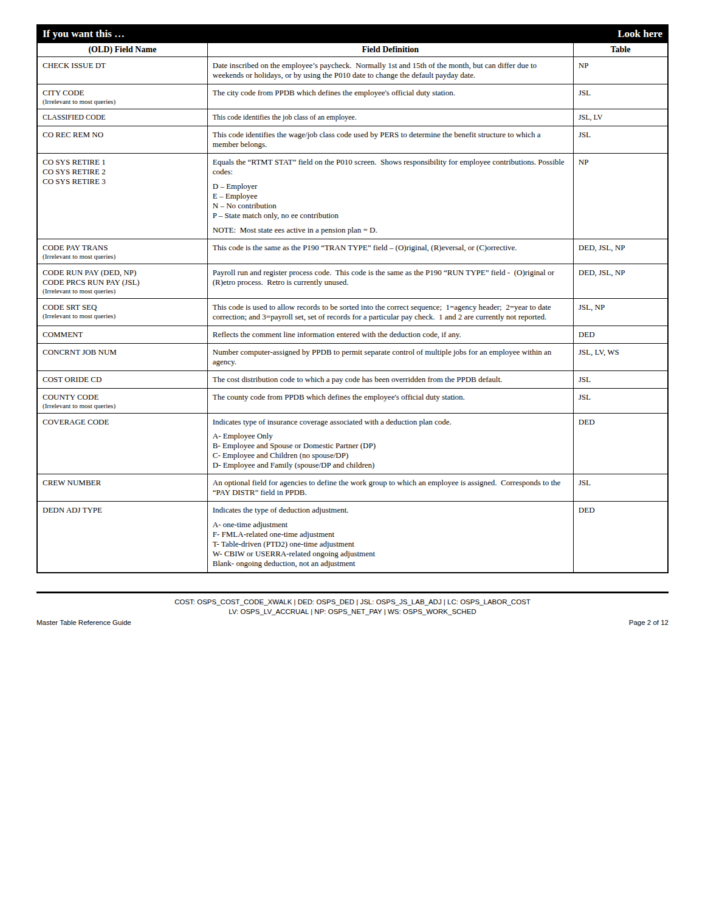| If you want this … | Look here |
| --- | --- |
| (OLD) Field Name | Field Definition | Table |
| CHECK ISSUE DT | Date inscribed on the employee’s paycheck. Normally 1st and 15th of the month, but can differ due to weekends or holidays, or by using the P010 date to change the default payday date. | NP |
| CITY CODE (Irrelevant to most queries) | The city code from PPDB which defines the employee's official duty station. | JSL |
| CLASSIFIED CODE | This code identifies the job class of an employee. | JSL, LV |
| CO REC REM NO | This code identifies the wage/job class code used by PERS to determine the benefit structure to which a member belongs. | JSL |
| CO SYS RETIRE 1 CO SYS RETIRE 2 CO SYS RETIRE 3 | Equals the “RTMT STAT” field on the P010 screen. Shows responsibility for employee contributions. Possible codes: D – Employer E – Employee N – No contribution P – State match only, no ee contribution NOTE: Most state ees active in a pension plan = D. | NP |
| CODE PAY TRANS (Irrelevant to most queries) | This code is the same as the P190 “TRAN TYPE” field – (O)riginal, (R)eversal, or (C)orrective. | DED, JSL, NP |
| CODE RUN PAY (DED, NP) CODE PRCS RUN PAY (JSL) (Irrelevant to most queries) | Payroll run and register process code. This code is the same as the P190 “RUN TYPE” field - (O)riginal or (R)etro process. Retro is currently unused. | DED, JSL, NP |
| CODE SRT SEQ (Irrelevant to most queries) | This code is used to allow records to be sorted into the correct sequence; 1=agency header; 2=year to date correction; and 3=payroll set, set of records for a particular pay check. 1 and 2 are currently not reported. | JSL, NP |
| COMMENT | Reflects the comment line information entered with the deduction code, if any. | DED |
| CONCRNT JOB NUM | Number computer-assigned by PPDB to permit separate control of multiple jobs for an employee within an agency. | JSL, LV, WS |
| COST ORIDE CD | The cost distribution code to which a pay code has been overridden from the PPDB default. | JSL |
| COUNTY CODE (Irrelevant to most queries) | The county code from PPDB which defines the employee's official duty station. | JSL |
| COVERAGE CODE | Indicates type of insurance coverage associated with a deduction plan code. A- Employee Only B- Employee and Spouse or Domestic Partner (DP) C- Employee and Children (no spouse/DP) D- Employee and Family (spouse/DP and children) | DED |
| CREW NUMBER | An optional field for agencies to define the work group to which an employee is assigned. Corresponds to the “PAY DISTR” field in PPDB. | JSL |
| DEDN ADJ TYPE | Indicates the type of deduction adjustment. A- one-time adjustment F- FMLA-related one-time adjustment T- Table-driven (PTD2) one-time adjustment W- CBIW or USERRA-related ongoing adjustment Blank- ongoing deduction, not an adjustment | DED |
COST: OSPS_COST_CODE_XWALK | DED: OSPS_DED | JSL: OSPS_JS_LAB_ADJ | LC: OSPS_LABOR_COST
LV: OSPS_LV_ACCRUAL | NP: OSPS_NET_PAY | WS: OSPS_WORK_SCHED
Master Table Reference Guide Page 2 of 12